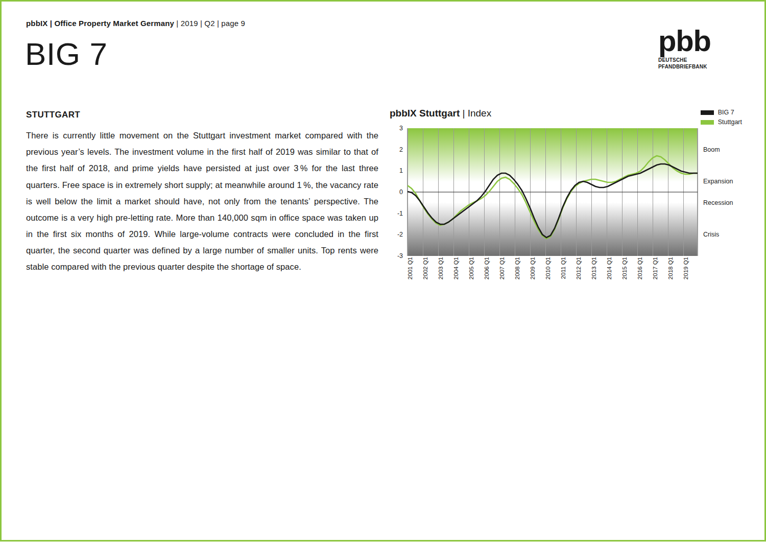pbbIX | Office Property Market Germany | 2019 | Q2 | page 9
BIG 7
pbb
DEUTSCHE
PFANDBRIEFBANK
STUTTGART
There is currently little movement on the Stuttgart investment market compared with the previous year’s levels. The investment volume in the first half of 2019 was similar to that of the first half of 2018, and prime yields have persisted at just over 3 % for the last three quarters. Free space is in extremely short supply; at meanwhile around 1 %, the vacancy rate is well below the limit a market should have, not only from the tenants’ perspective. The outcome is a very high pre-letting rate. More than 140,000 sqm in office space was taken up in the first six months of 2019. While large-volume contracts were concluded in the first quarter, the second quarter was defined by a large number of smaller units. Top rents were stable compared with the previous quarter despite the shortage of space.
pbbIX Stuttgart | Index
BIG 7
Stuttgart
3 2 1 0 -1 -2 -3
Boom Expansion Recession Crisis
2001 Q1 2002 Q1 2003 Q1 2004 Q1 2005 Q1 2006 Q1 2007 Q1 2008 Q1 2009 Q1 2010 Q1 2011 Q1 2012 Q1 2013 Q1 2014 Q1 2015 Q1 2016 Q1 2017 Q1 2018 Q1 2019 Q1